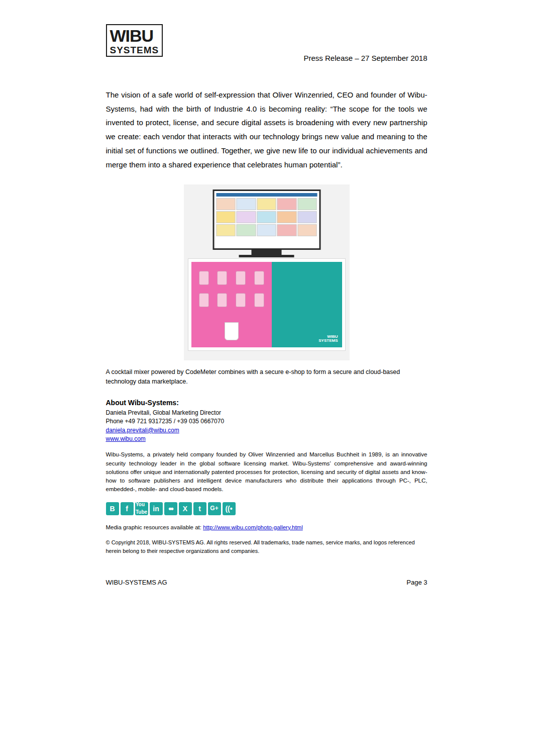WIBU SYSTEMS
Press Release – 27 September 2018
The vision of a safe world of self-expression that Oliver Winzenried, CEO and founder of Wibu-Systems, had with the birth of Industrie 4.0 is becoming reality: “The scope for the tools we invented to protect, license, and secure digital assets is broadening with every new partnership we create: each vendor that interacts with our technology brings new value and meaning to the initial set of functions we outlined. Together, we give new life to our individual achievements and merge them into a shared experience that celebrates human potential”.
WIBU
SYSTEMS
A cocktail mixer powered by CodeMeter combines with a secure e-shop to form a secure and cloud-based technology data marketplace.
About Wibu-Systems:
Daniela Previtali, Global Marketing Director
Phone +49 721 9317235 / +39 035 0667070
daniela.previtali@wibu.com
www.wibu.com
Wibu-Systems, a privately held company founded by Oliver Winzenried and Marcellus Buchheit in 1989, is an innovative security technology leader in the global software licensing market. Wibu-Systems’ comprehensive and award-winning solutions offer unique and internationally patented processes for protection, licensing and security of digital assets and know-how to software publishers and intelligent device manufacturers who distribute their applications through PC-, PLC, embedded-, mobile- and cloud-based models.
B
f
You
Tube
in
••
X
t
G+
((•
Media graphic resources available at: http://www.wibu.com/photo-gallery.html
© Copyright 2018, WIBU-SYSTEMS AG. All rights reserved. All trademarks, trade names, service marks, and logos referenced herein belong to their respective organizations and companies.
WIBU-SYSTEMS AG
Page 3